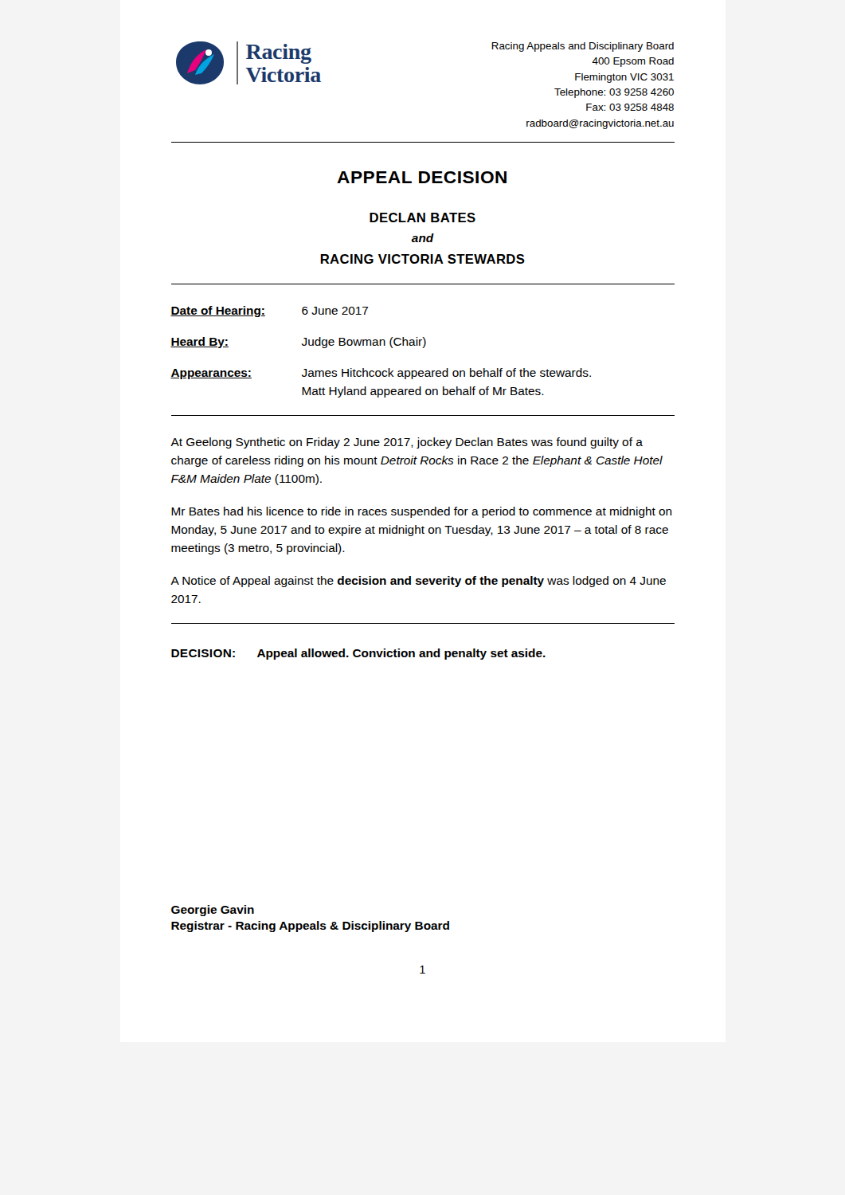Racing
Victoria
Racing Appeals and Disciplinary Board
400 Epsom Road
Flemington VIC 3031
Telephone: 03 9258 4260
Fax: 03 9258 4848
radboard@racingvictoria.net.au
APPEAL DECISION
DECLAN BATES
and
RACING VICTORIA STEWARDS
Date of Hearing:
6 June 2017
Heard By:
Judge Bowman (Chair)
Appearances:
James Hitchcock appeared on behalf of the stewards.
Matt Hyland appeared on behalf of Mr Bates.
At Geelong Synthetic on Friday 2 June 2017, jockey Declan Bates was found guilty of a charge of careless riding on his mount Detroit Rocks in Race 2 the Elephant & Castle Hotel F&M Maiden Plate (1100m).
Mr Bates had his licence to ride in races suspended for a period to commence at midnight on Monday, 5 June 2017 and to expire at midnight on Tuesday, 13 June 2017 – a total of 8 race meetings (3 metro, 5 provincial).
A Notice of Appeal against the decision and severity of the penalty was lodged on 4 June 2017.
DECISION: Appeal allowed. Conviction and penalty set aside.
Georgie Gavin
Registrar - Racing Appeals & Disciplinary Board
1